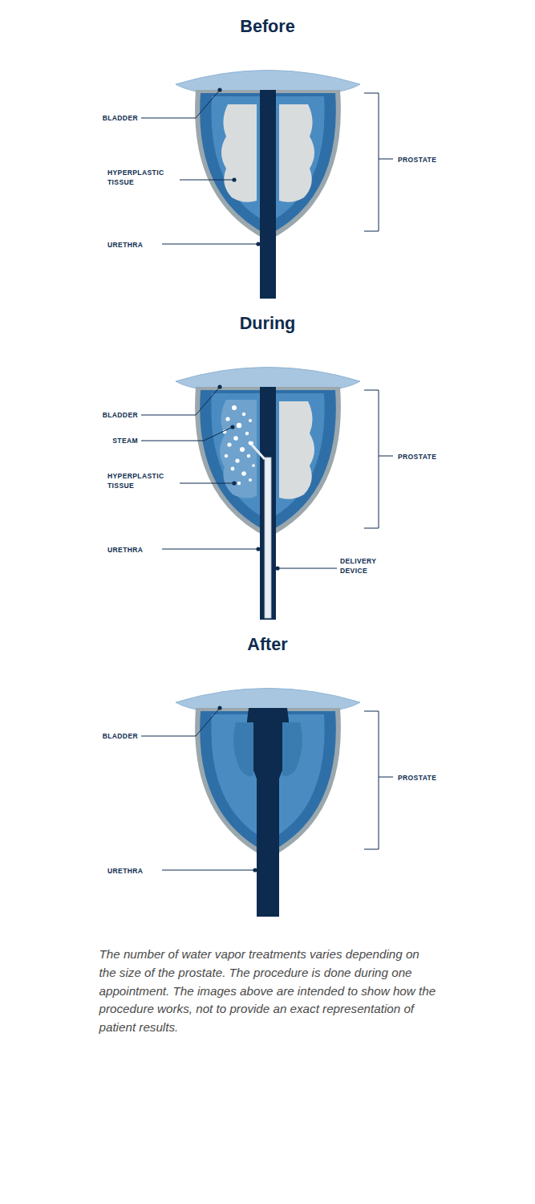Before
BLADDER HYPERPLASTIC TISSUE URETHRA PROSTATE
During
BLADDER STEAM HYPERPLASTIC TISSUE URETHRA PROSTATE DELIVERY DEVICE
After
BLADDER URETHRA PROSTATE
The number of water vapor treatments varies depending on the size of the prostate. The procedure is done during one appointment. The images above are intended to show how the procedure works, not to provide an exact representation of patient results.